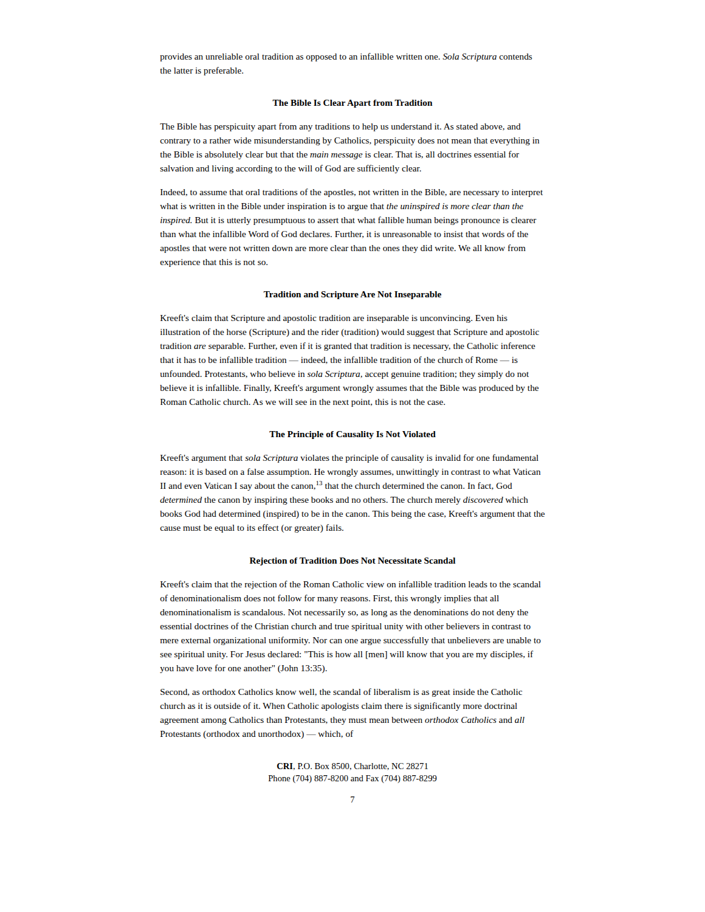provides an unreliable oral tradition as opposed to an infallible written one. Sola Scriptura contends the latter is preferable.
The Bible Is Clear Apart from Tradition
The Bible has perspicuity apart from any traditions to help us understand it. As stated above, and contrary to a rather wide misunderstanding by Catholics, perspicuity does not mean that everything in the Bible is absolutely clear but that the main message is clear. That is, all doctrines essential for salvation and living according to the will of God are sufficiently clear.
Indeed, to assume that oral traditions of the apostles, not written in the Bible, are necessary to interpret what is written in the Bible under inspiration is to argue that the uninspired is more clear than the inspired. But it is utterly presumptuous to assert that what fallible human beings pronounce is clearer than what the infallible Word of God declares. Further, it is unreasonable to insist that words of the apostles that were not written down are more clear than the ones they did write. We all know from experience that this is not so.
Tradition and Scripture Are Not Inseparable
Kreeft's claim that Scripture and apostolic tradition are inseparable is unconvincing. Even his illustration of the horse (Scripture) and the rider (tradition) would suggest that Scripture and apostolic tradition are separable. Further, even if it is granted that tradition is necessary, the Catholic inference that it has to be infallible tradition — indeed, the infallible tradition of the church of Rome — is unfounded. Protestants, who believe in sola Scriptura, accept genuine tradition; they simply do not believe it is infallible. Finally, Kreeft's argument wrongly assumes that the Bible was produced by the Roman Catholic church. As we will see in the next point, this is not the case.
The Principle of Causality Is Not Violated
Kreeft's argument that sola Scriptura violates the principle of causality is invalid for one fundamental reason: it is based on a false assumption. He wrongly assumes, unwittingly in contrast to what Vatican II and even Vatican I say about the canon,13 that the church determined the canon. In fact, God determined the canon by inspiring these books and no others. The church merely discovered which books God had determined (inspired) to be in the canon. This being the case, Kreeft's argument that the cause must be equal to its effect (or greater) fails.
Rejection of Tradition Does Not Necessitate Scandal
Kreeft's claim that the rejection of the Roman Catholic view on infallible tradition leads to the scandal of denominationalism does not follow for many reasons. First, this wrongly implies that all denominationalism is scandalous. Not necessarily so, as long as the denominations do not deny the essential doctrines of the Christian church and true spiritual unity with other believers in contrast to mere external organizational uniformity. Nor can one argue successfully that unbelievers are unable to see spiritual unity. For Jesus declared: "This is how all [men] will know that you are my disciples, if you have love for one another" (John 13:35).
Second, as orthodox Catholics know well, the scandal of liberalism is as great inside the Catholic church as it is outside of it. When Catholic apologists claim there is significantly more doctrinal agreement among Catholics than Protestants, they must mean between orthodox Catholics and all Protestants (orthodox and unorthodox) — which, of
CRI, P.O. Box 8500, Charlotte, NC 28271
Phone (704) 887-8200 and Fax (704) 887-8299
7